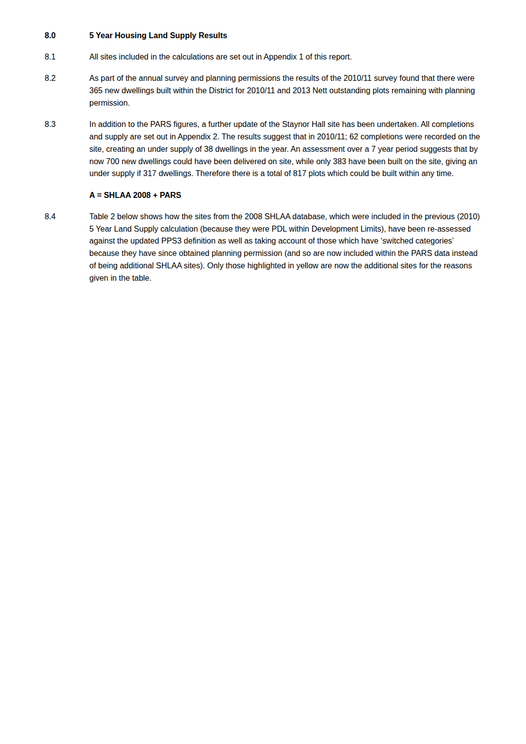8.0
5 Year Housing Land Supply Results
8.1
All sites included in the calculations are set out in Appendix 1 of this report.
8.2
As part of the annual survey and planning permissions the results of the 2010/11 survey found that there were 365 new dwellings built within the District for 2010/11 and 2013 Nett outstanding plots remaining with planning permission.
8.3
In addition to the PARS figures, a further update of the Staynor Hall site has been undertaken. All completions and supply are set out in Appendix 2. The results suggest that in 2010/11; 62 completions were recorded on the site, creating an under supply of 38 dwellings in the year. An assessment over a 7 year period suggests that by now 700 new dwellings could have been delivered on site, while only 383 have been built on the site, giving an under supply if 317 dwellings. Therefore there is a total of 817 plots which could be built within any time.
A = SHLAA 2008 + PARS
8.4
Table 2 below shows how the sites from the 2008 SHLAA database, which were included in the previous (2010) 5 Year Land Supply calculation (because they were PDL within Development Limits), have been re-assessed against the updated PPS3 definition as well as taking account of those which have ‘switched categories’ because they have since obtained planning permission (and so are now included within the PARS data instead of being additional SHLAA sites). Only those highlighted in yellow are now the additional sites for the reasons given in the table.